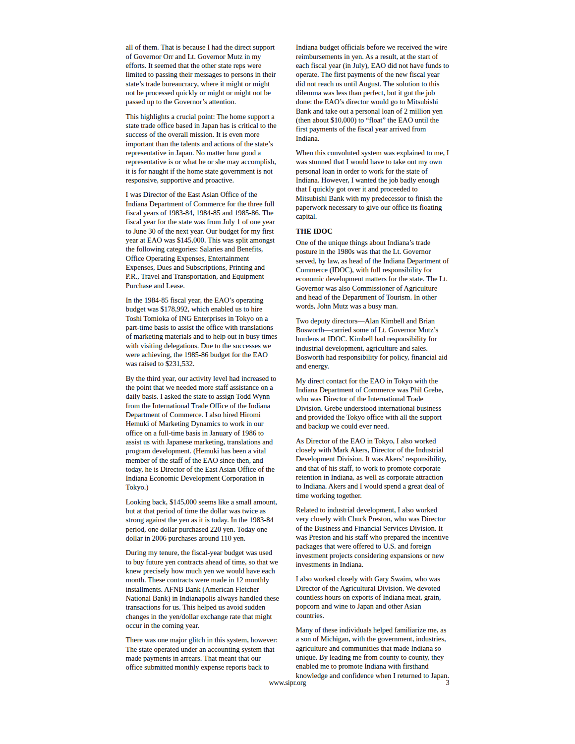all of them. That is because I had the direct support of Governor Orr and Lt. Governor Mutz in my efforts. It seemed that the other state reps were limited to passing their messages to persons in their state’s trade bureaucracy, where it might or might not be processed quickly or might or might not be passed up to the Governor’s attention.
This highlights a crucial point: The home support a state trade office based in Japan has is critical to the success of the overall mission. It is even more important than the talents and actions of the state’s representative in Japan. No matter how good a representative is or what he or she may accomplish, it is for naught if the home state government is not responsive, supportive and proactive.
I was Director of the East Asian Office of the Indiana Department of Commerce for the three full fiscal years of 1983-84, 1984-85 and 1985-86. The fiscal year for the state was from July 1 of one year to June 30 of the next year. Our budget for my first year at EAO was $145,000. This was split amongst the following categories: Salaries and Benefits, Office Operating Expenses, Entertainment Expenses, Dues and Subscriptions, Printing and P.R., Travel and Transportation, and Equipment Purchase and Lease.
In the 1984-85 fiscal year, the EAO’s operating budget was $178,992, which enabled us to hire Toshi Tomioka of ING Enterprises in Tokyo on a part-time basis to assist the office with translations of marketing materials and to help out in busy times with visiting delegations. Due to the successes we were achieving, the 1985-86 budget for the EAO was raised to $231,532.
By the third year, our activity level had increased to the point that we needed more staff assistance on a daily basis. I asked the state to assign Todd Wynn from the International Trade Office of the Indiana Department of Commerce. I also hired Hiromi Hemuki of Marketing Dynamics to work in our office on a full-time basis in January of 1986 to assist us with Japanese marketing, translations and program development. (Hemuki has been a vital member of the staff of the EAO since then, and today, he is Director of the East Asian Office of the Indiana Economic Development Corporation in Tokyo.)
Looking back, $145,000 seems like a small amount, but at that period of time the dollar was twice as strong against the yen as it is today. In the 1983-84 period, one dollar purchased 220 yen. Today one dollar in 2006 purchases around 110 yen.
During my tenure, the fiscal-year budget was used to buy future yen contracts ahead of time, so that we knew precisely how much yen we would have each month. These contracts were made in 12 monthly installments. AFNB Bank (American Fletcher National Bank) in Indianapolis always handled these transactions for us. This helped us avoid sudden changes in the yen/dollar exchange rate that might occur in the coming year.
There was one major glitch in this system, however: The state operated under an accounting system that made payments in arrears. That meant that our office submitted monthly expense reports back to Indiana budget officials before we received the wire reimbursements in yen. As a result, at the start of each fiscal year (in July), EAO did not have funds to operate. The first payments of the new fiscal year did not reach us until August. The solution to this dilemma was less than perfect, but it got the job done: the EAO’s director would go to Mitsubishi Bank and take out a personal loan of 2 million yen (then about $10,000) to “float” the EAO until the first payments of the fiscal year arrived from Indiana.
When this convoluted system was explained to me, I was stunned that I would have to take out my own personal loan in order to work for the state of Indiana. However, I wanted the job badly enough that I quickly got over it and proceeded to Mitsubishi Bank with my predecessor to finish the paperwork necessary to give our office its floating capital.
The IDOC
One of the unique things about Indiana’s trade posture in the 1980s was that the Lt. Governor served, by law, as head of the Indiana Department of Commerce (IDOC), with full responsibility for economic development matters for the state. The Lt. Governor was also Commissioner of Agriculture and head of the Department of Tourism. In other words, John Mutz was a busy man.
Two deputy directors—Alan Kimbell and Brian Bosworth—carried some of Lt. Governor Mutz’s burdens at IDOC. Kimbell had responsibility for industrial development, agriculture and sales. Bosworth had responsibility for policy, financial aid and energy.
My direct contact for the EAO in Tokyo with the Indiana Department of Commerce was Phil Grebe, who was Director of the International Trade Division. Grebe understood international business and provided the Tokyo office with all the support and backup we could ever need.
As Director of the EAO in Tokyo, I also worked closely with Mark Akers, Director of the Industrial Development Division. It was Akers’ responsibility, and that of his staff, to work to promote corporate retention in Indiana, as well as corporate attraction to Indiana. Akers and I would spend a great deal of time working together.
Related to industrial development, I also worked very closely with Chuck Preston, who was Director of the Business and Financial Services Division. It was Preston and his staff who prepared the incentive packages that were offered to U.S. and foreign investment projects considering expansions or new investments in Indiana.
I also worked closely with Gary Swaim, who was Director of the Agricultural Division. We devoted countless hours on exports of Indiana meat, grain, popcorn and wine to Japan and other Asian countries.
Many of these individuals helped familiarize me, as a son of Michigan, with the government, industries, agriculture and communities that made Indiana so unique. By leading me from county to county, they enabled me to promote Indiana with firsthand knowledge and confidence when I returned to Japan.
www.sipr.org
3